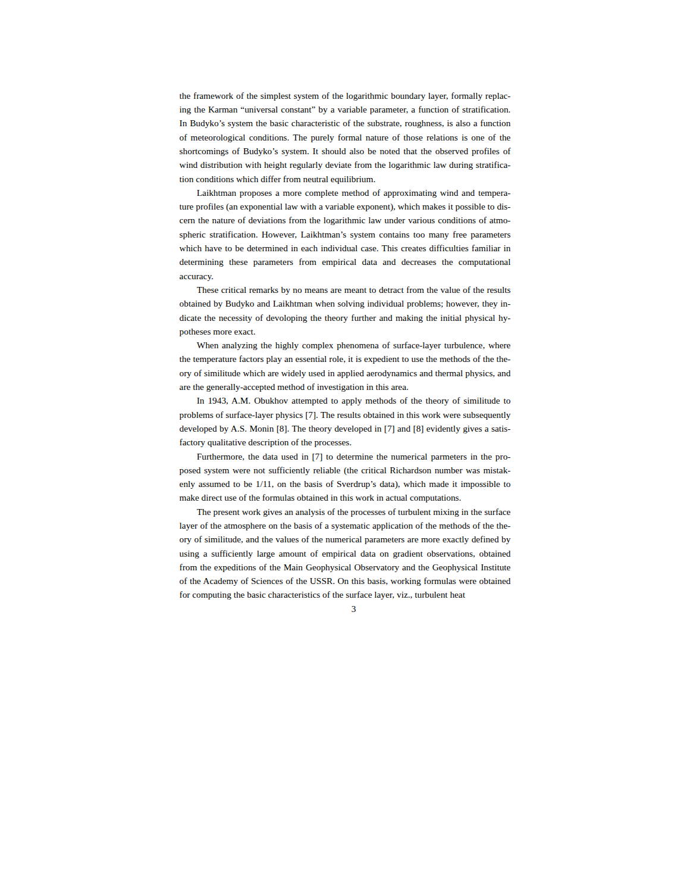the framework of the simplest system of the logarithmic boundary layer, formally replacing the Karman “universal constant” by a variable parameter, a function of stratification. In Budyko’s system the basic characteristic of the substrate, roughness, is also a function of meteorological conditions. The purely formal nature of those relations is one of the shortcomings of Budyko’s system. It should also be noted that the observed profiles of wind distribution with height regularly deviate from the logarithmic law during stratification conditions which differ from neutral equilibrium.
Laikhtman proposes a more complete method of approximating wind and temperature profiles (an exponential law with a variable exponent), which makes it possible to discern the nature of deviations from the logarithmic law under various conditions of atmospheric stratification. However, Laikhtman’s system contains too many free parameters which have to be determined in each individual case. This creates difficulties familiar in determining these parameters from empirical data and decreases the computational accuracy.
These critical remarks by no means are meant to detract from the value of the results obtained by Budyko and Laikhtman when solving individual problems; however, they indicate the necessity of devoloping the theory further and making the initial physical hypotheses more exact.
When analyzing the highly complex phenomena of surface-layer turbulence, where the temperature factors play an essential role, it is expedient to use the methods of the theory of similitude which are widely used in applied aerodynamics and thermal physics, and are the generally-accepted method of investigation in this area.
In 1943, A.M. Obukhov attempted to apply methods of the theory of similitude to problems of surface-layer physics [7]. The results obtained in this work were subsequently developed by A.S. Monin [8]. The theory developed in [7] and [8] evidently gives a satisfactory qualitative description of the processes.
Furthermore, the data used in [7] to determine the numerical parmeters in the proposed system were not sufficiently reliable (the critical Richardson number was mistakenly assumed to be 1/11, on the basis of Sverdrup’s data), which made it impossible to make direct use of the formulas obtained in this work in actual computations.
The present work gives an analysis of the processes of turbulent mixing in the surface layer of the atmosphere on the basis of a systematic application of the methods of the theory of similitude, and the values of the numerical parameters are more exactly defined by using a sufficiently large amount of empirical data on gradient observations, obtained from the expeditions of the Main Geophysical Observatory and the Geophysical Institute of the Academy of Sciences of the USSR. On this basis, working formulas were obtained for computing the basic characteristics of the surface layer, viz., turbulent heat
3